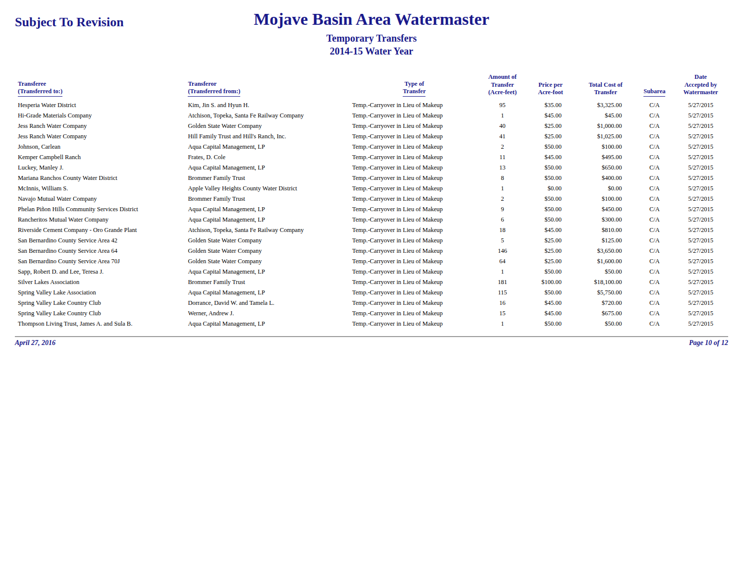Subject To Revision
Mojave Basin Area Watermaster
Temporary Transfers
2014-15 Water Year
| Transferee (Transferred to:) | Transferor (Transferred from:) | Type of Transfer | Amount of Transfer (Acre-feet) | Price per Acre-foot | Total Cost of Transfer | Subarea | Date Accepted by Watermaster |
| --- | --- | --- | --- | --- | --- | --- | --- |
| Hesperia Water District | Kim, Jin S. and Hyun H. | Temp.-Carryover in Lieu of Makeup | 95 | $35.00 | $3,325.00 | C/A | 5/27/2015 |
| Hi-Grade Materials Company | Atchison, Topeka, Santa Fe Railway Company | Temp.-Carryover in Lieu of Makeup | 1 | $45.00 | $45.00 | C/A | 5/27/2015 |
| Jess Ranch Water Company | Golden State Water Company | Temp.-Carryover in Lieu of Makeup | 40 | $25.00 | $1,000.00 | C/A | 5/27/2015 |
| Jess Ranch Water Company | Hill Family Trust and Hill's Ranch, Inc. | Temp.-Carryover in Lieu of Makeup | 41 | $25.00 | $1,025.00 | C/A | 5/27/2015 |
| Johnson, Carlean | Aqua Capital Management, LP | Temp.-Carryover in Lieu of Makeup | 2 | $50.00 | $100.00 | C/A | 5/27/2015 |
| Kemper Campbell Ranch | Frates, D. Cole | Temp.-Carryover in Lieu of Makeup | 11 | $45.00 | $495.00 | C/A | 5/27/2015 |
| Luckey, Manley J. | Aqua Capital Management, LP | Temp.-Carryover in Lieu of Makeup | 13 | $50.00 | $650.00 | C/A | 5/27/2015 |
| Mariana Ranchos County Water District | Brommer Family Trust | Temp.-Carryover in Lieu of Makeup | 8 | $50.00 | $400.00 | C/A | 5/27/2015 |
| McInnis, William S. | Apple Valley Heights County Water District | Temp.-Carryover in Lieu of Makeup | 1 | $0.00 | $0.00 | C/A | 5/27/2015 |
| Navajo Mutual Water Company | Brommer Family Trust | Temp.-Carryover in Lieu of Makeup | 2 | $50.00 | $100.00 | C/A | 5/27/2015 |
| Phelan Piñon Hills Community Services District | Aqua Capital Management, LP | Temp.-Carryover in Lieu of Makeup | 9 | $50.00 | $450.00 | C/A | 5/27/2015 |
| Rancheritos Mutual Water Company | Aqua Capital Management, LP | Temp.-Carryover in Lieu of Makeup | 6 | $50.00 | $300.00 | C/A | 5/27/2015 |
| Riverside Cement Company - Oro Grande Plant | Atchison, Topeka, Santa Fe Railway Company | Temp.-Carryover in Lieu of Makeup | 18 | $45.00 | $810.00 | C/A | 5/27/2015 |
| San Bernardino County Service Area 42 | Golden State Water Company | Temp.-Carryover in Lieu of Makeup | 5 | $25.00 | $125.00 | C/A | 5/27/2015 |
| San Bernardino County Service Area 64 | Golden State Water Company | Temp.-Carryover in Lieu of Makeup | 146 | $25.00 | $3,650.00 | C/A | 5/27/2015 |
| San Bernardino County Service Area 70J | Golden State Water Company | Temp.-Carryover in Lieu of Makeup | 64 | $25.00 | $1,600.00 | C/A | 5/27/2015 |
| Sapp, Robert D. and Lee, Teresa J. | Aqua Capital Management, LP | Temp.-Carryover in Lieu of Makeup | 1 | $50.00 | $50.00 | C/A | 5/27/2015 |
| Silver Lakes Association | Brommer Family Trust | Temp.-Carryover in Lieu of Makeup | 181 | $100.00 | $18,100.00 | C/A | 5/27/2015 |
| Spring Valley Lake Association | Aqua Capital Management, LP | Temp.-Carryover in Lieu of Makeup | 115 | $50.00 | $5,750.00 | C/A | 5/27/2015 |
| Spring Valley Lake Country Club | Dorrance, David W. and Tamela L. | Temp.-Carryover in Lieu of Makeup | 16 | $45.00 | $720.00 | C/A | 5/27/2015 |
| Spring Valley Lake Country Club | Werner, Andrew J. | Temp.-Carryover in Lieu of Makeup | 15 | $45.00 | $675.00 | C/A | 5/27/2015 |
| Thompson Living Trust, James A. and Sula B. | Aqua Capital Management, LP | Temp.-Carryover in Lieu of Makeup | 1 | $50.00 | $50.00 | C/A | 5/27/2015 |
April 27, 2016 Page 10 of 12